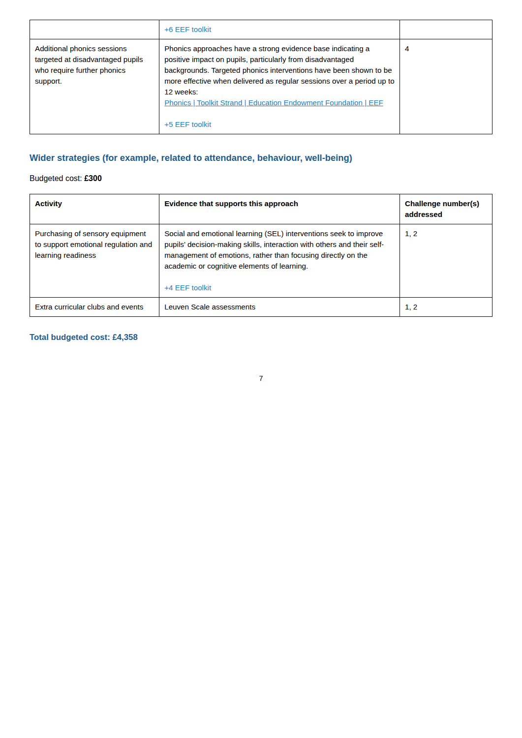| | +6 EEF toolkit | |
| Additional phonics sessions targeted at disadvantaged pupils who require further phonics support. | Phonics approaches have a strong evidence base indicating a positive impact on pupils, particularly from disadvantaged backgrounds. Targeted phonics interventions have been shown to be more effective when delivered as regular sessions over a period up to 12 weeks: Phonics / Toolkit Strand / Education Endowment Foundation / EEF +5 EEF toolkit | 4 |
Wider strategies (for example, related to attendance, behaviour, well-being)
Budgeted cost: £300
| Activity | Evidence that supports this approach | Challenge number(s) addressed |
| --- | --- | --- |
| Purchasing of sensory equipment to support emotional regulation and learning readiness | Social and emotional learning (SEL) interventions seek to improve pupils’ decision-making skills, interaction with others and their self-management of emotions, rather than focusing directly on the academic or cognitive elements of learning. +4 EEF toolkit | 1, 2 |
| Extra curricular clubs and events | Leuven Scale assessments | 1, 2 |
Total budgeted cost: £4,358
7